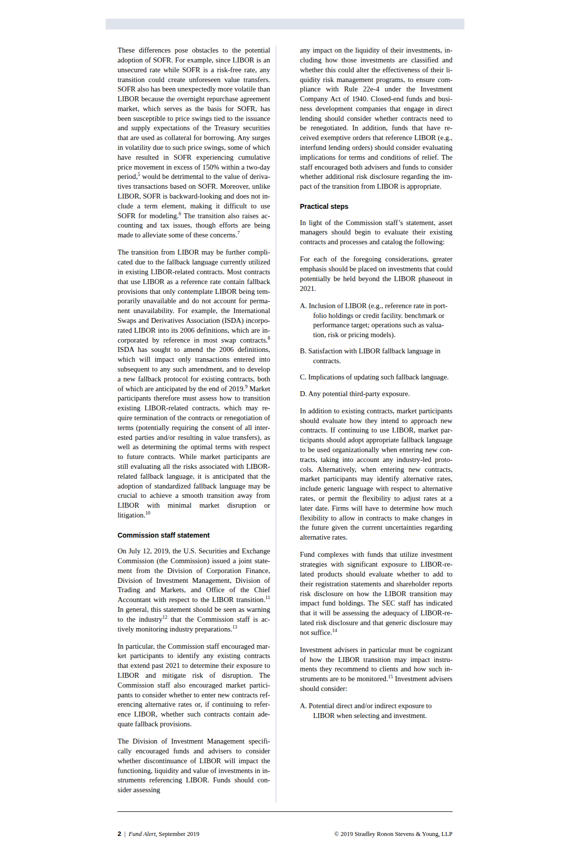These differences pose obstacles to the potential adoption of SOFR. For example, since LIBOR is an unsecured rate while SOFR is a risk-free rate, any transition could create unforeseen value transfers. SOFR also has been unexpectedly more volatile than LIBOR because the overnight repurchase agreement market, which serves as the basis for SOFR, has been susceptible to price swings tied to the issuance and supply expectations of the Treasury securities that are used as collateral for borrowing. Any surges in volatility due to such price swings, some of which have resulted in SOFR experiencing cumulative price movement in excess of 150% within a two-day period,5 would be detrimental to the value of derivatives transactions based on SOFR. Moreover, unlike LIBOR, SOFR is backward-looking and does not include a term element, making it difficult to use SOFR for modeling.6 The transition also raises accounting and tax issues, though efforts are being made to alleviate some of these concerns.7
The transition from LIBOR may be further complicated due to the fallback language currently utilized in existing LIBOR-related contracts. Most contracts that use LIBOR as a reference rate contain fallback provisions that only contemplate LIBOR being temporarily unavailable and do not account for permanent unavailability. For example, the International Swaps and Derivatives Association (ISDA) incorporated LIBOR into its 2006 definitions, which are incorporated by reference in most swap contracts.8 ISDA has sought to amend the 2006 definitions, which will impact only transactions entered into subsequent to any such amendment, and to develop a new fallback protocol for existing contracts, both of which are anticipated by the end of 2019.9 Market participants therefore must assess how to transition existing LIBOR-related contracts, which may require termination of the contracts or renegotiation of terms (potentially requiring the consent of all interested parties and/or resulting in value transfers), as well as determining the optimal terms with respect to future contracts. While market participants are still evaluating all the risks associated with LIBOR-related fallback language, it is anticipated that the adoption of standardized fallback language may be crucial to achieve a smooth transition away from LIBOR with minimal market disruption or litigation.10
Commission staff statement
On July 12, 2019, the U.S. Securities and Exchange Commission (the Commission) issued a joint statement from the Division of Corporation Finance, Division of Investment Management, Division of Trading and Markets, and Office of the Chief Accountant with respect to the LIBOR transition.11 In general, this statement should be seen as warning to the industry12 that the Commission staff is actively monitoring industry preparations.13
In particular, the Commission staff encouraged market participants to identify any existing contracts that extend past 2021 to determine their exposure to LIBOR and mitigate risk of disruption. The Commission staff also encouraged market participants to consider whether to enter new contracts referencing alternative rates or, if continuing to reference LIBOR, whether such contracts contain adequate fallback provisions.
The Division of Investment Management specifically encouraged funds and advisers to consider whether discontinuance of LIBOR will impact the functioning, liquidity and value of investments in instruments referencing LIBOR. Funds should consider assessing
any impact on the liquidity of their investments, including how those investments are classified and whether this could alter the effectiveness of their liquidity risk management programs, to ensure compliance with Rule 22e-4 under the Investment Company Act of 1940. Closed-end funds and business development companies that engage in direct lending should consider whether contracts need to be renegotiated. In addition, funds that have received exemptive orders that reference LIBOR (e.g., interfund lending orders) should consider evaluating implications for terms and conditions of relief. The staff encouraged both advisers and funds to consider whether additional risk disclosure regarding the impact of the transition from LIBOR is appropriate.
Practical steps
In light of the Commission staff’s statement, asset managers should begin to evaluate their existing contracts and processes and catalog the following:
For each of the foregoing considerations, greater emphasis should be placed on investments that could potentially be held beyond the LIBOR phaseout in 2021.
A. Inclusion of LIBOR (e.g., reference rate in portfolio holdings or credit facility. benchmark or performance target; operations such as valuation, risk or pricing models).
B. Satisfaction with LIBOR fallback language in contracts.
C. Implications of updating such fallback language.
D. Any potential third-party exposure.
In addition to existing contracts, market participants should evaluate how they intend to approach new contracts. If continuing to use LIBOR, market participants should adopt appropriate fallback language to be used organizationally when entering new contracts, taking into account any industry-led protocols. Alternatively, when entering new contracts, market participants may identify alternative rates, include generic language with respect to alternative rates, or permit the flexibility to adjust rates at a later date. Firms will have to determine how much flexibility to allow in contracts to make changes in the future given the current uncertainties regarding alternative rates.
Fund complexes with funds that utilize investment strategies with significant exposure to LIBOR-related products should evaluate whether to add to their registration statements and shareholder reports risk disclosure on how the LIBOR transition may impact fund holdings. The SEC staff has indicated that it will be assessing the adequacy of LIBOR-related risk disclosure and that generic disclosure may not suffice.14
Investment advisers in particular must be cognizant of how the LIBOR transition may impact instruments they recommend to clients and how such instruments are to be monitored.15 Investment advisers should consider:
A. Potential direct and/or indirect exposure to LIBOR when selecting and investment.
2 | Fund Alert, September 2019
© 2019 Stradley Ronon Stevens & Young, LLP